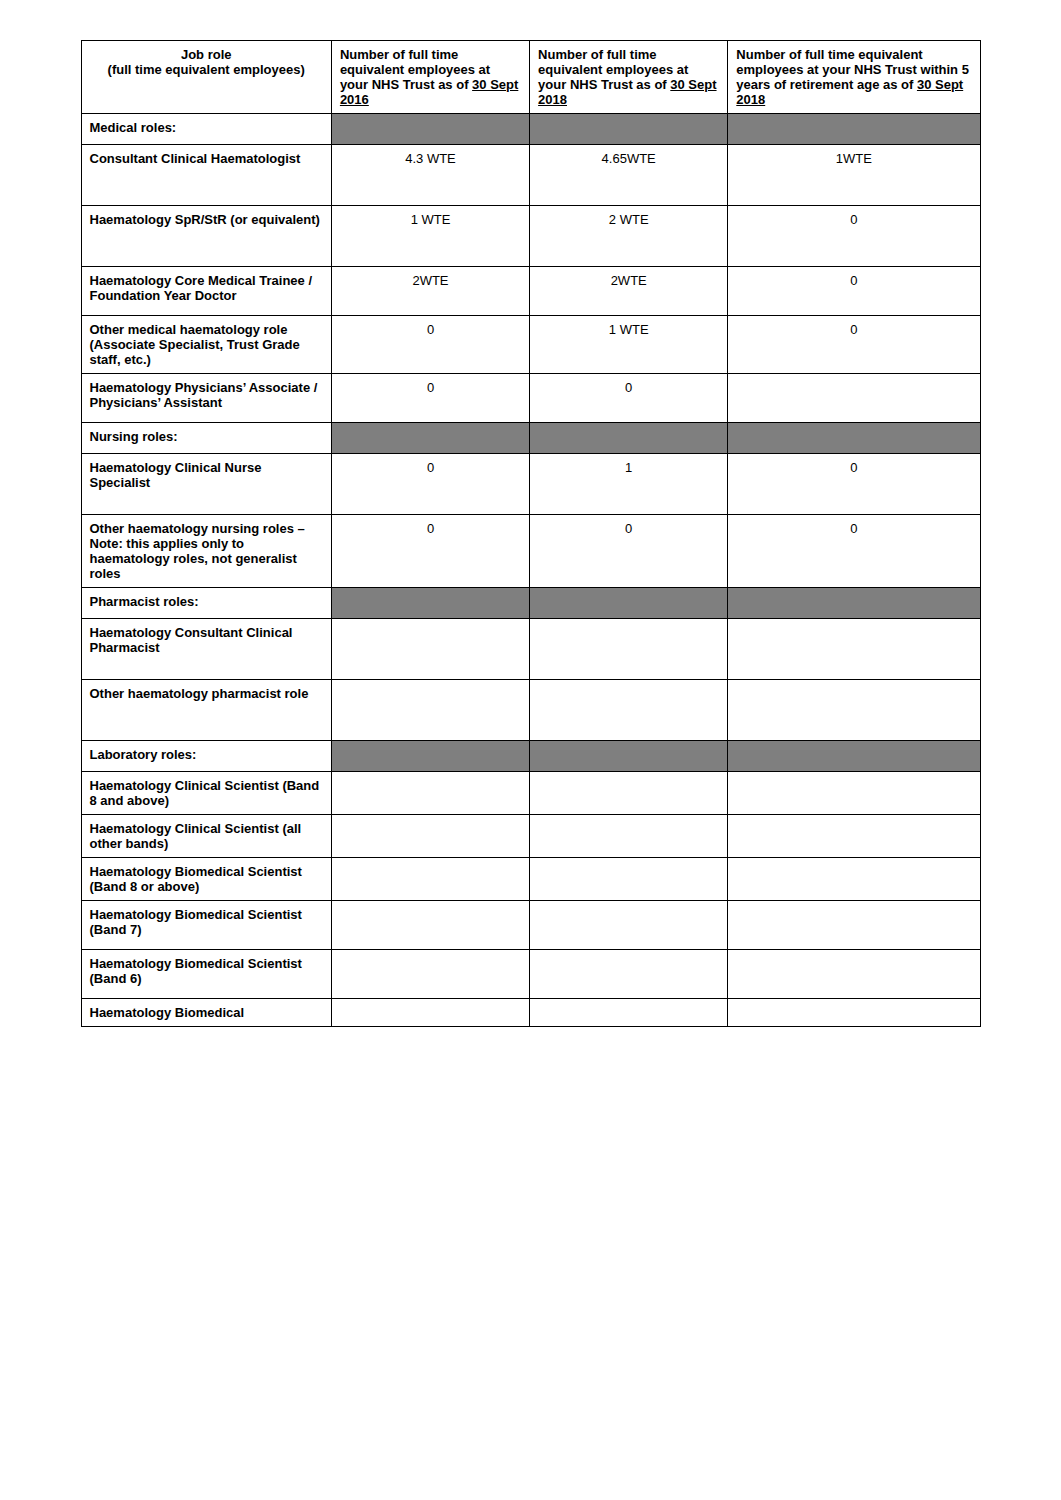| Job role (full time equivalent employees) | Number of full time equivalent employees at your NHS Trust as of 30 Sept 2016 | Number of full time equivalent employees at your NHS Trust as of 30 Sept 2018 | Number of full time equivalent employees at your NHS Trust within 5 years of retirement age as of 30 Sept 2018 |
| --- | --- | --- | --- |
| Medical roles: | | | |
| Consultant Clinical Haematologist | 4.3 WTE | 4.65WTE | 1WTE |
| Haematology SpR/StR (or equivalent) | 1 WTE | 2 WTE | 0 |
| Haematology Core Medical Trainee / Foundation Year Doctor | 2WTE | 2WTE | 0 |
| Other medical haematology role (Associate Specialist, Trust Grade staff, etc.) | 0 | 1 WTE | 0 |
| Haematology Physicians’ Associate / Physicians’ Assistant | 0 | 0 | |
| Nursing roles: | | | |
| Haematology Clinical Nurse Specialist | 0 | 1 | 0 |
| Other haematology nursing roles – Note: this applies only to haematology roles, not generalist roles | 0 | 0 | 0 |
| Pharmacist roles: | | | |
| Haematology Consultant Clinical Pharmacist | | | |
| Other haematology pharmacist role | | | |
| Laboratory roles: | | | |
| Haematology Clinical Scientist (Band 8 and above) | | | |
| Haematology Clinical Scientist (all other bands) | | | |
| Haematology Biomedical Scientist (Band 8 or above) | | | |
| Haematology Biomedical Scientist (Band 7) | | | |
| Haematology Biomedical Scientist (Band 6) | | | |
| Haematology Biomedical | | | |